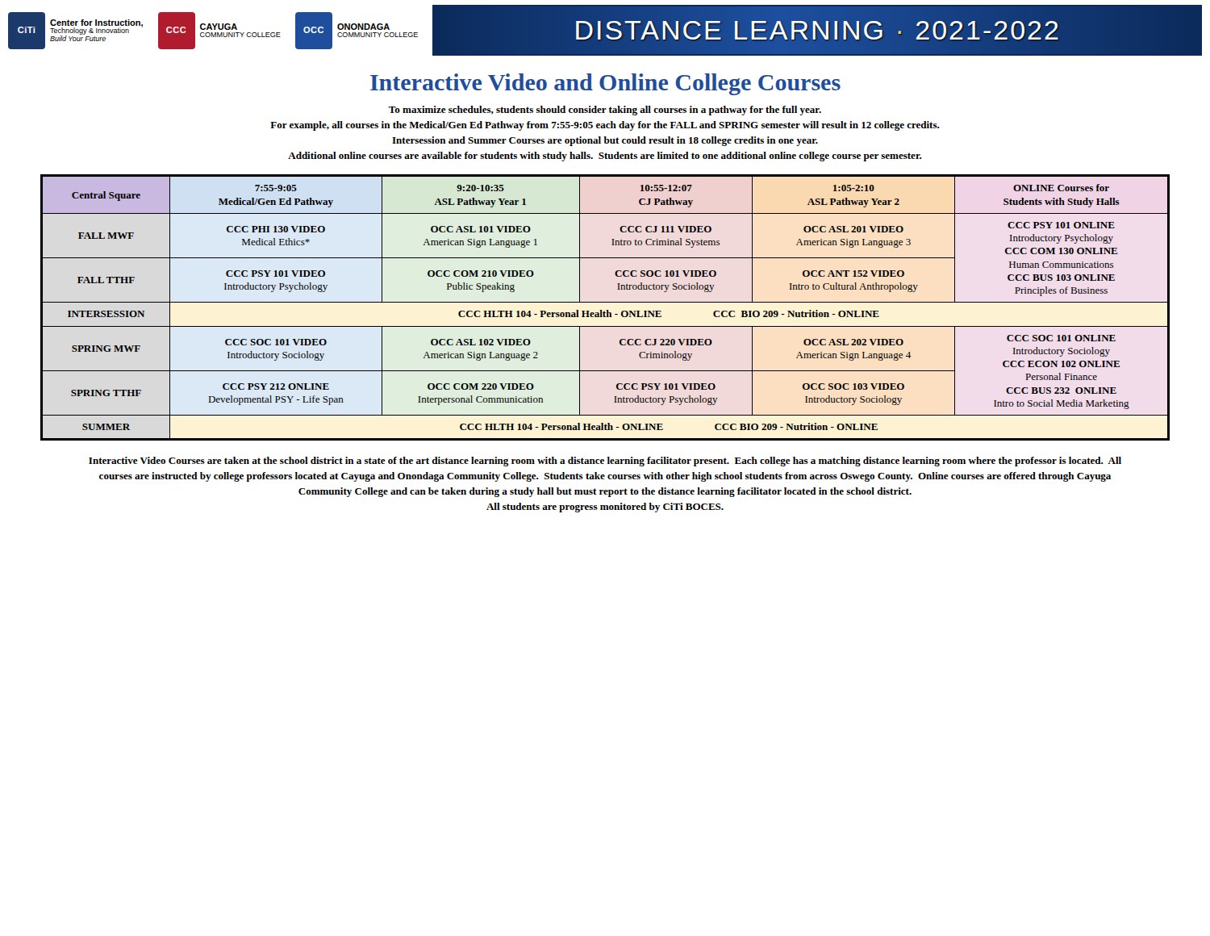CiTi
Center for Instruction, Technology & Innovation
Build Your Future
CCC
CAYUGA COMMUNITY COLLEGE
OCC
ONONDAGA COMMUNITY COLLEGE
DISTANCE LEARNING · 2021-2022
Interactive Video and Online College Courses
To maximize schedules, students should consider taking all courses in a pathway for the full year.
For example, all courses in the Medical/Gen Ed Pathway from 7:55-9:05 each day for the FALL and SPRING semester will result in 12 college credits.
Intersession and Summer Courses are optional but could result in 18 college credits in one year.
Additional online courses are available for students with study halls. Students are limited to one additional online college course per semester.
| Central Square | 7:55-9:05 Medical/Gen Ed Pathway | 9:20-10:35 ASL Pathway Year 1 | 10:55-12:07 CJ Pathway | 1:05-2:10 ASL Pathway Year 2 | ONLINE Courses for Students with Study Halls |
| --- | --- | --- | --- | --- | --- |
| FALL MWF | CCC PHI 130 VIDEO Medical Ethics* | OCC ASL 101 VIDEO American Sign Language 1 | CCC CJ 111 VIDEO Intro to Criminal Systems | OCC ASL 201 VIDEO American Sign Language 3 | CCC PSY 101 ONLINE Introductory Psychology CCC COM 130 ONLINE Human Communications CCC BUS 103 ONLINE Principles of Business |
| FALL TTHF | CCC PSY 101 VIDEO Introductory Psychology | OCC COM 210 VIDEO Public Speaking | CCC SOC 101 VIDEO Introductory Sociology | OCC ANT 152 VIDEO Intro to Cultural Anthropology |
| INTERSESSION | CCC HLTH 104 - Personal Health - ONLINE CCC BIO 209 - Nutrition - ONLINE |
| SPRING MWF | CCC SOC 101 VIDEO Introductory Sociology | OCC ASL 102 VIDEO American Sign Language 2 | CCC CJ 220 VIDEO Criminology | OCC ASL 202 VIDEO American Sign Language 4 | CCC SOC 101 ONLINE Introductory Sociology CCC ECON 102 ONLINE Personal Finance CCC BUS 232 ONLINE Intro to Social Media Marketing |
| SPRING TTHF | CCC PSY 212 ONLINE Developmental PSY - Life Span | OCC COM 220 VIDEO Interpersonal Communication | CCC PSY 101 VIDEO Introductory Psychology | OCC SOC 103 VIDEO Introductory Sociology |
| SUMMER | CCC HLTH 104 - Personal Health - ONLINE CCC BIO 209 - Nutrition - ONLINE |
Interactive Video Courses are taken at the school district in a state of the art distance learning room with a distance learning facilitator present. Each college has a matching distance learning room where the professor is located. All courses are instructed by college professors located at Cayuga and Onondaga Community College. Students take courses with other high school students from across Oswego County. Online courses are offered through Cayuga Community College and can be taken during a study hall but must report to the distance learning facilitator located in the school district.
All students are progress monitored by CiTi BOCES.